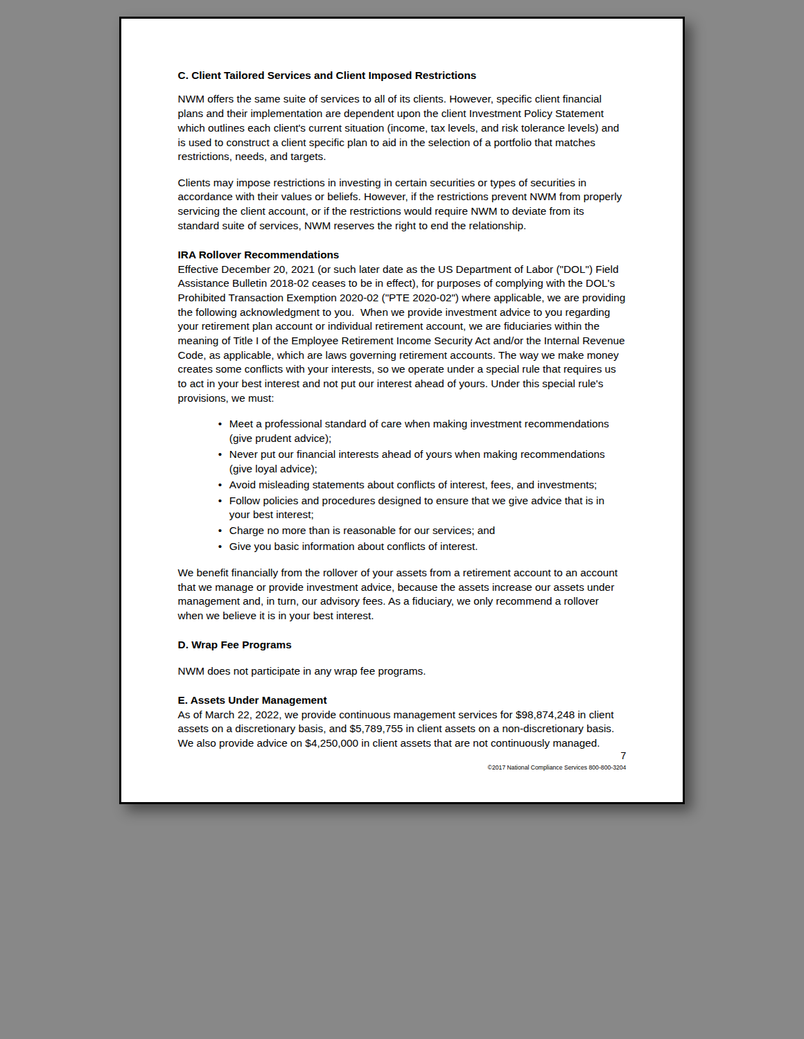C. Client Tailored Services and Client Imposed Restrictions
NWM offers the same suite of services to all of its clients. However, specific client financial plans and their implementation are dependent upon the client Investment Policy Statement which outlines each client's current situation (income, tax levels, and risk tolerance levels) and is used to construct a client specific plan to aid in the selection of a portfolio that matches restrictions, needs, and targets.
Clients may impose restrictions in investing in certain securities or types of securities in accordance with their values or beliefs. However, if the restrictions prevent NWM from properly servicing the client account, or if the restrictions would require NWM to deviate from its standard suite of services, NWM reserves the right to end the relationship.
IRA Rollover Recommendations
Effective December 20, 2021 (or such later date as the US Department of Labor ("DOL") Field Assistance Bulletin 2018-02 ceases to be in effect), for purposes of complying with the DOL's Prohibited Transaction Exemption 2020-02 ("PTE 2020-02") where applicable, we are providing the following acknowledgment to you. When we provide investment advice to you regarding your retirement plan account or individual retirement account, we are fiduciaries within the meaning of Title I of the Employee Retirement Income Security Act and/or the Internal Revenue Code, as applicable, which are laws governing retirement accounts. The way we make money creates some conflicts with your interests, so we operate under a special rule that requires us to act in your best interest and not put our interest ahead of yours. Under this special rule's provisions, we must:
Meet a professional standard of care when making investment recommendations (give prudent advice);
Never put our financial interests ahead of yours when making recommendations (give loyal advice);
Avoid misleading statements about conflicts of interest, fees, and investments;
Follow policies and procedures designed to ensure that we give advice that is in your best interest;
Charge no more than is reasonable for our services; and
Give you basic information about conflicts of interest.
We benefit financially from the rollover of your assets from a retirement account to an account that we manage or provide investment advice, because the assets increase our assets under management and, in turn, our advisory fees. As a fiduciary, we only recommend a rollover when we believe it is in your best interest.
D. Wrap Fee Programs
NWM does not participate in any wrap fee programs.
E. Assets Under Management
As of March 22, 2022, we provide continuous management services for $98,874,248 in client assets on a discretionary basis, and $5,789,755 in client assets on a non-discretionary basis. We also provide advice on $4,250,000 in client assets that are not continuously managed.
7
©2017 National Compliance Services 800-800-3204